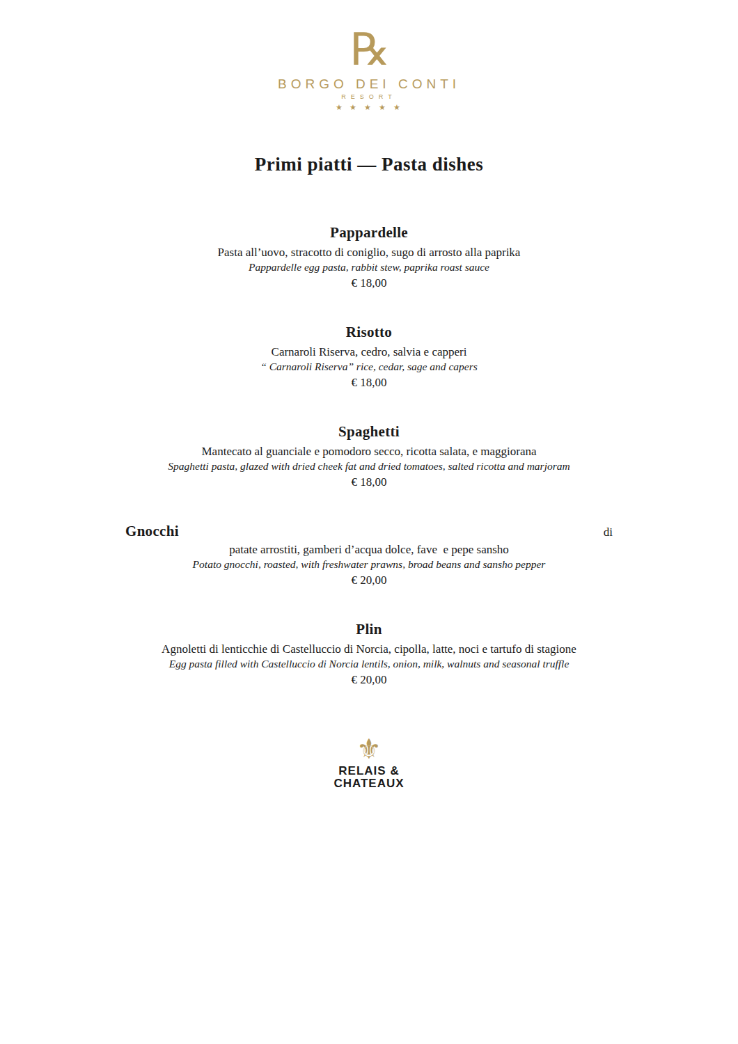℞
BORGO DEI CONTI
RESORT
★ ★ ★ ★ ★
Primi piatti — Pasta dishes
Pappardelle
Pasta all’uovo, stracotto di coniglio, sugo di arrosto alla paprika
Pappardelle egg pasta, rabbit stew, paprika roast sauce
€ 18,00
Risotto
Carnaroli Riserva, cedro, salvia e capperi
“ Carnaroli Riserva” rice, cedar, sage and capers
€ 18,00
Spaghetti
Mantecato al guanciale e pomodoro secco, ricotta salata, e maggiorana
Spaghetti pasta, glazed with dried cheek fat and dried tomatoes, salted ricotta and marjoram
€ 18,00
Gnocchi
di
patate arrostiti, gamberi d’acqua dolce, fave e pepe sansho
Potato gnocchi, roasted, with freshwater prawns, broad beans and sansho pepper
€ 20,00
Plin
Agnoletti di lenticchie di Castelluccio di Norcia, cipolla, latte, noci e tartufo di stagione
Egg pasta filled with Castelluccio di Norcia lentils, onion, milk, walnuts and seasonal truffle
€ 20,00
⚜
RELAIS &
CHATEAUX